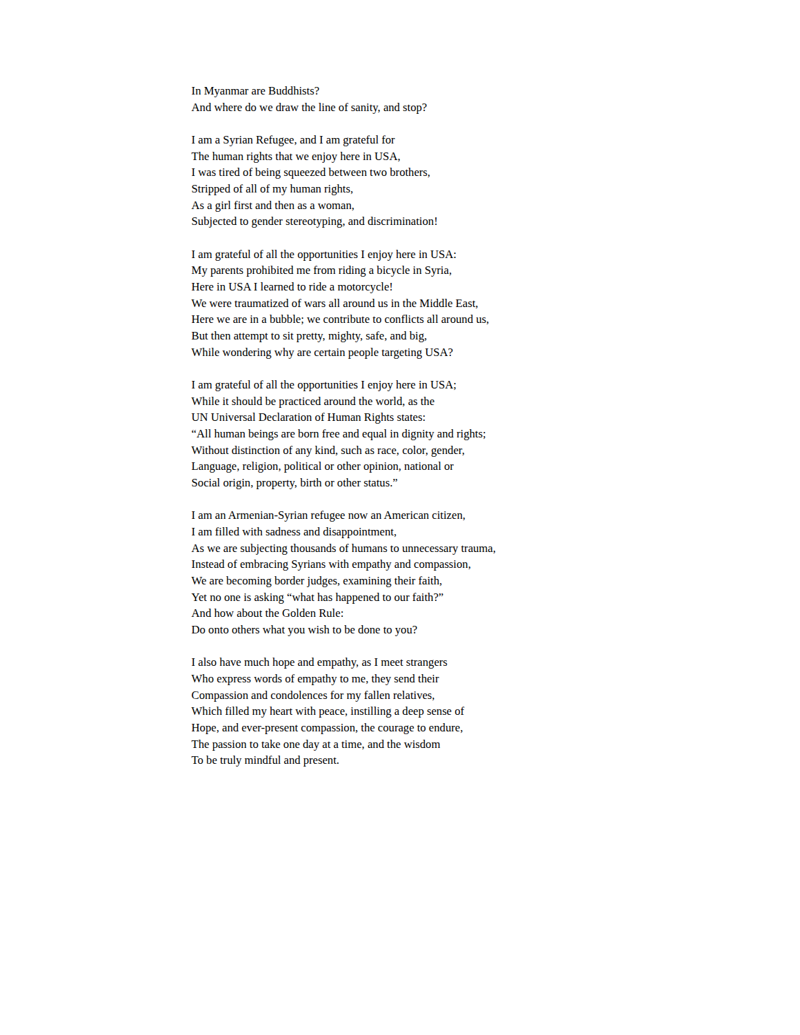In Myanmar are Buddhists?
And where do we draw the line of sanity, and stop?
I am a Syrian Refugee, and I am grateful for
The human rights that we enjoy here in USA,
I was tired of being squeezed between two brothers,
Stripped of all of my human rights,
As a girl first and then as a woman,
Subjected to gender stereotyping, and discrimination!
I am grateful of all the opportunities I enjoy here in USA:
My parents prohibited me from riding a bicycle in Syria,
Here in USA I learned to ride a motorcycle!
We were traumatized of wars all around us in the Middle East,
Here we are in a bubble; we contribute to conflicts all around us,
But then attempt to sit pretty, mighty, safe, and big,
While wondering why are certain people targeting USA?
I am grateful of all the opportunities I enjoy here in USA;
While it should be practiced around the world, as the
UN Universal Declaration of Human Rights states:
“All human beings are born free and equal in dignity and rights;
Without distinction of any kind, such as race, color, gender,
Language, religion, political or other opinion, national or
Social origin, property, birth or other status.”
I am an Armenian-Syrian refugee now an American citizen,
I am filled with sadness and disappointment,
As we are subjecting thousands of humans to unnecessary trauma,
Instead of embracing Syrians with empathy and compassion,
We are becoming border judges, examining their faith,
Yet no one is asking “what has happened to our faith?”
And how about the Golden Rule:
Do onto others what you wish to be done to you?
I also have much hope and empathy, as I meet strangers
Who express words of empathy to me, they send their
Compassion and condolences for my fallen relatives,
Which filled my heart with peace, instilling a deep sense of
Hope, and ever-present compassion, the courage to endure,
The passion to take one day at a time, and the wisdom
To be truly mindful and present.